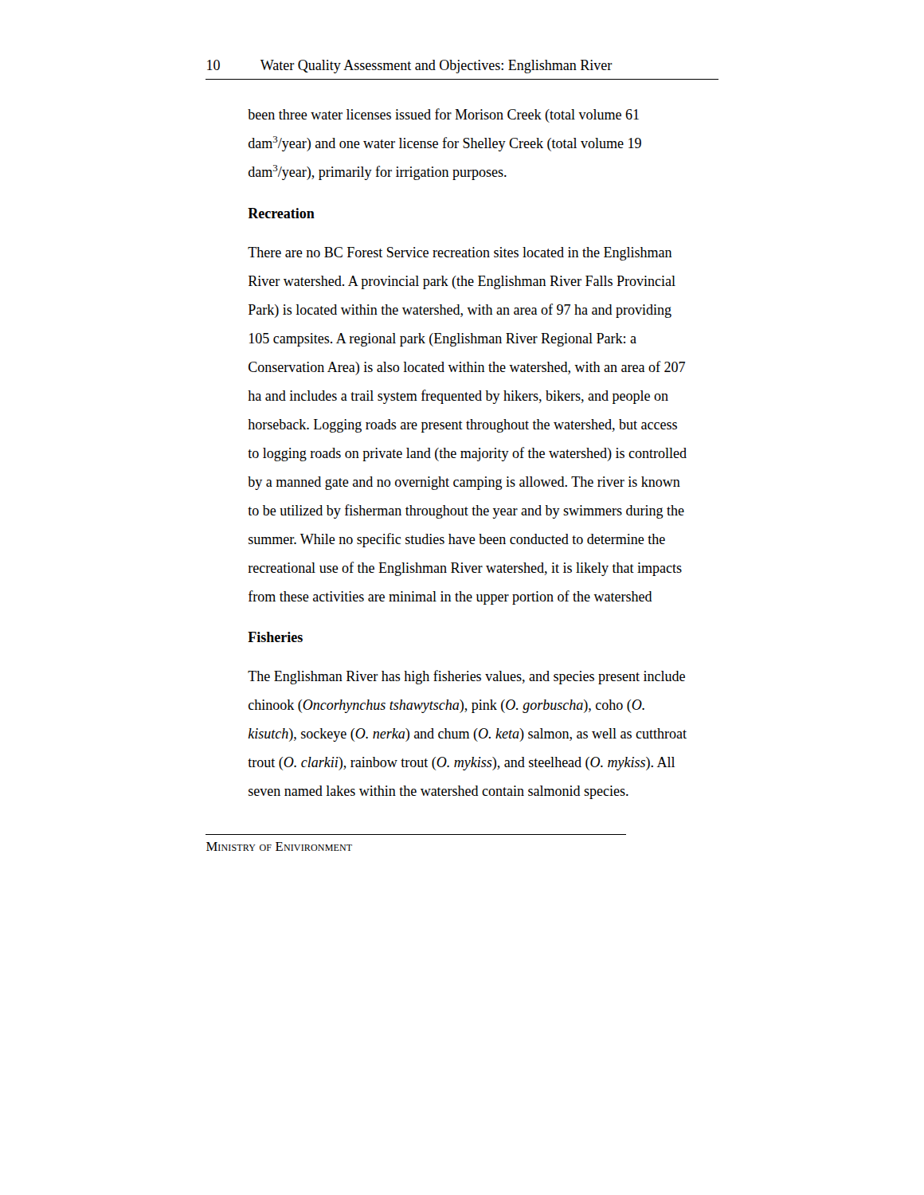10 Water Quality Assessment and Objectives: Englishman River
been three water licenses issued for Morison Creek (total volume 61 dam3/year) and one water license for Shelley Creek (total volume 19 dam3/year), primarily for irrigation purposes.
Recreation
There are no BC Forest Service recreation sites located in the Englishman River watershed. A provincial park (the Englishman River Falls Provincial Park) is located within the watershed, with an area of 97 ha and providing 105 campsites. A regional park (Englishman River Regional Park: a Conservation Area) is also located within the watershed, with an area of 207 ha and includes a trail system frequented by hikers, bikers, and people on horseback. Logging roads are present throughout the watershed, but access to logging roads on private land (the majority of the watershed) is controlled by a manned gate and no overnight camping is allowed. The river is known to be utilized by fisherman throughout the year and by swimmers during the summer. While no specific studies have been conducted to determine the recreational use of the Englishman River watershed, it is likely that impacts from these activities are minimal in the upper portion of the watershed
Fisheries
The Englishman River has high fisheries values, and species present include chinook (Oncorhynchus tshawytscha), pink (O. gorbuscha), coho (O. kisutch), sockeye (O. nerka) and chum (O. keta) salmon, as well as cutthroat trout (O. clarkii), rainbow trout (O. mykiss), and steelhead (O. mykiss). All seven named lakes within the watershed contain salmonid species.
Ministry of Enivironment